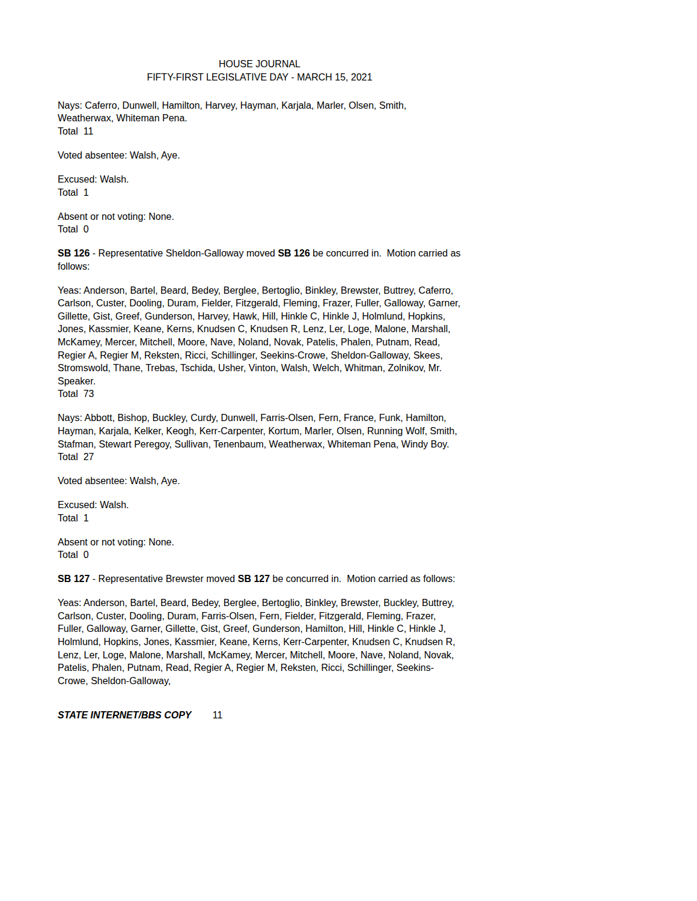HOUSE JOURNAL FIFTY-FIRST LEGISLATIVE DAY - MARCH 15, 2021
Nays: Caferro, Dunwell, Hamilton, Harvey, Hayman, Karjala, Marler, Olsen, Smith, Weatherwax, Whiteman Pena.
Total 11
Voted absentee: Walsh, Aye.
Excused: Walsh.
Total 1
Absent or not voting: None.
Total 0
SB 126 - Representative Sheldon-Galloway moved SB 126 be concurred in. Motion carried as follows:
Yeas: Anderson, Bartel, Beard, Bedey, Berglee, Bertoglio, Binkley, Brewster, Buttrey, Caferro, Carlson, Custer, Dooling, Duram, Fielder, Fitzgerald, Fleming, Frazer, Fuller, Galloway, Garner, Gillette, Gist, Greef, Gunderson, Harvey, Hawk, Hill, Hinkle C, Hinkle J, Holmlund, Hopkins, Jones, Kassmier, Keane, Kerns, Knudsen C, Knudsen R, Lenz, Ler, Loge, Malone, Marshall, McKamey, Mercer, Mitchell, Moore, Nave, Noland, Novak, Patelis, Phalen, Putnam, Read, Regier A, Regier M, Reksten, Ricci, Schillinger, Seekins-Crowe, Sheldon-Galloway, Skees, Stromswold, Thane, Trebas, Tschida, Usher, Vinton, Walsh, Welch, Whitman, Zolnikov, Mr. Speaker.
Total 73
Nays: Abbott, Bishop, Buckley, Curdy, Dunwell, Farris-Olsen, Fern, France, Funk, Hamilton, Hayman, Karjala, Kelker, Keogh, Kerr-Carpenter, Kortum, Marler, Olsen, Running Wolf, Smith, Stafman, Stewart Peregoy, Sullivan, Tenenbaum, Weatherwax, Whiteman Pena, Windy Boy.
Total 27
Voted absentee: Walsh, Aye.
Excused: Walsh.
Total 1
Absent or not voting: None.
Total 0
SB 127 - Representative Brewster moved SB 127 be concurred in. Motion carried as follows:
Yeas: Anderson, Bartel, Beard, Bedey, Berglee, Bertoglio, Binkley, Brewster, Buckley, Buttrey, Carlson, Custer, Dooling, Duram, Farris-Olsen, Fern, Fielder, Fitzgerald, Fleming, Frazer, Fuller, Galloway, Garner, Gillette, Gist, Greef, Gunderson, Hamilton, Hill, Hinkle C, Hinkle J, Holmlund, Hopkins, Jones, Kassmier, Keane, Kerns, Kerr-Carpenter, Knudsen C, Knudsen R, Lenz, Ler, Loge, Malone, Marshall, McKamey, Mercer, Mitchell, Moore, Nave, Noland, Novak, Patelis, Phalen, Putnam, Read, Regier A, Regier M, Reksten, Ricci, Schillinger, Seekins-Crowe, Sheldon-Galloway,
STATE INTERNET/BBS COPY11